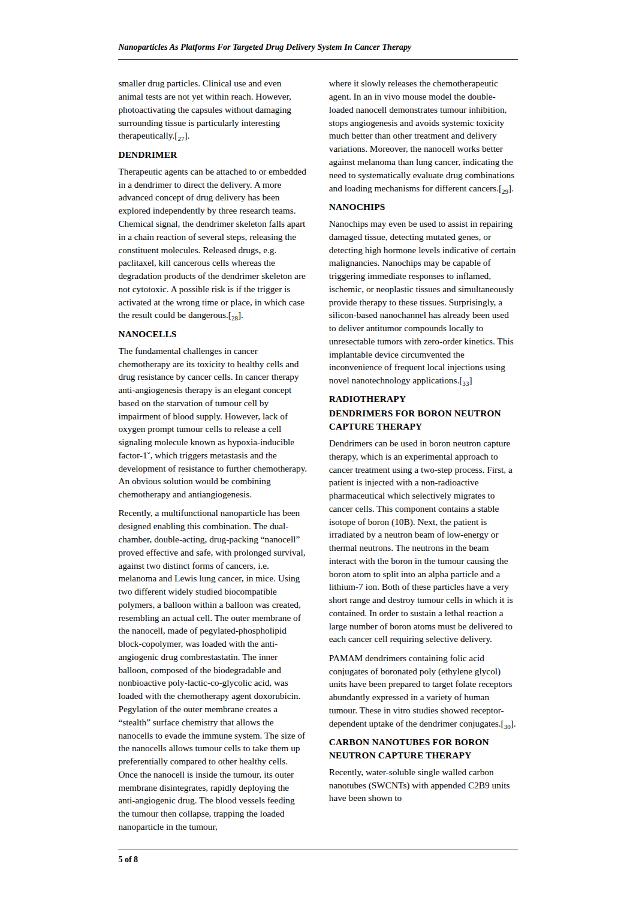Nanoparticles As Platforms For Targeted Drug Delivery System In Cancer Therapy
smaller drug particles. Clinical use and even animal tests are not yet within reach. However, photoactivating the capsules without damaging surrounding tissue is particularly interesting therapeutically.[27].
Dendrimer
Therapeutic agents can be attached to or embedded in a dendrimer to direct the delivery. A more advanced concept of drug delivery has been explored independently by three research teams. Chemical signal, the dendrimer skeleton falls apart in a chain reaction of several steps, releasing the constituent molecules. Released drugs, e.g. paclitaxel, kill cancerous cells whereas the degradation products of the dendrimer skeleton are not cytotoxic. A possible risk is if the trigger is activated at the wrong time or place, in which case the result could be dangerous.[28].
Nanocells
The fundamental challenges in cancer chemotherapy are its toxicity to healthy cells and drug resistance by cancer cells. In cancer therapy anti-angiogenesis therapy is an elegant concept based on the starvation of tumour cell by impairment of blood supply. However, lack of oxygen prompt tumour cells to release a cell signaling molecule known as hypoxia-inducible factor-1ˇ, which triggers metastasis and the development of resistance to further chemotherapy. An obvious solution would be combining chemotherapy and antiangiogenesis.
Recently, a multifunctional nanoparticle has been designed enabling this combination. The dual-chamber, double-acting, drug-packing “nanocell” proved effective and safe, with prolonged survival, against two distinct forms of cancers, i.e. melanoma and Lewis lung cancer, in mice. Using two different widely studied biocompatible polymers, a balloon within a balloon was created, resembling an actual cell. The outer membrane of the nanocell, made of pegylated-phospholipid block-copolymer, was loaded with the anti-angiogenic drug combrestastatin. The inner balloon, composed of the biodegradable and nonbioactive poly-lactic-co-glycolic acid, was loaded with the chemotherapy agent doxorubicin. Pegylation of the outer membrane creates a “stealth” surface chemistry that allows the nanocells to evade the immune system. The size of the nanocells allows tumour cells to take them up preferentially compared to other healthy cells. Once the nanocell is inside the tumour, its outer membrane disintegrates, rapidly deploying the anti-angiogenic drug. The blood vessels feeding the tumour then collapse, trapping the loaded nanoparticle in the tumour,
where it slowly releases the chemotherapeutic agent. In an in vivo mouse model the double-loaded nanocell demonstrates tumour inhibition, stops angiogenesis and avoids systemic toxicity much better than other treatment and delivery variations. Moreover, the nanocell works better against melanoma than lung cancer, indicating the need to systematically evaluate drug combinations and loading mechanisms for different cancers.[29].
Nanochips
Nanochips may even be used to assist in repairing damaged tissue, detecting mutated genes, or detecting high hormone levels indicative of certain malignancies. Nanochips may be capable of triggering immediate responses to inflamed, ischemic, or neoplastic tissues and simultaneously provide therapy to these tissues. Surprisingly, a silicon-based nanochannel has already been used to deliver antitumor compounds locally to unresectable tumors with zero-order kinetics. This implantable device circumvented the inconvenience of frequent local injections using novel nanotechnology applications.[33]
Radiotherapy
Dendrimers for Boron Neutron Capture Therapy
Dendrimers can be used in boron neutron capture therapy, which is an experimental approach to cancer treatment using a two-step process. First, a patient is injected with a non-radioactive pharmaceutical which selectively migrates to cancer cells. This component contains a stable isotope of boron (10B). Next, the patient is irradiated by a neutron beam of low-energy or thermal neutrons. The neutrons in the beam interact with the boron in the tumour causing the boron atom to split into an alpha particle and a lithium-7 ion. Both of these particles have a very short range and destroy tumour cells in which it is contained. In order to sustain a lethal reaction a large number of boron atoms must be delivered to each cancer cell requiring selective delivery.
PAMAM dendrimers containing folic acid conjugates of boronated poly (ethylene glycol) units have been prepared to target folate receptors abundantly expressed in a variety of human tumour. These in vitro studies showed receptor-dependent uptake of the dendrimer conjugates.[30].
Carbon Nanotubes for Boron Neutron Capture Therapy
Recently, water-soluble single walled carbon nanotubes (SWCNTs) with appended C2B9 units have been shown to
5 of 8